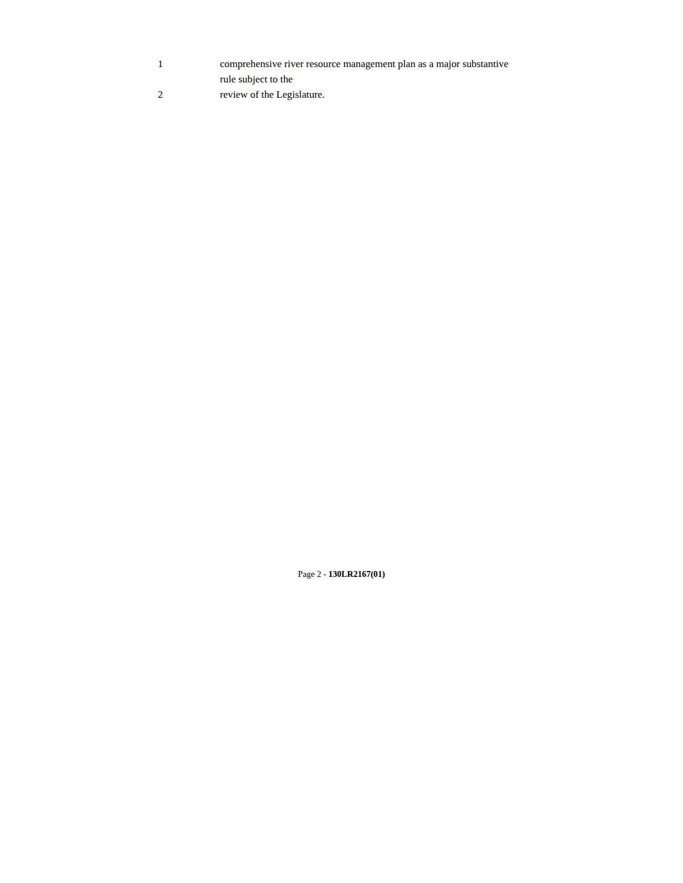| 1 | | comprehensive river resource management plan as a major substantive rule subject to the |
| 2 | | review of the Legislature. |
Page 2 - 130LR2167(01)